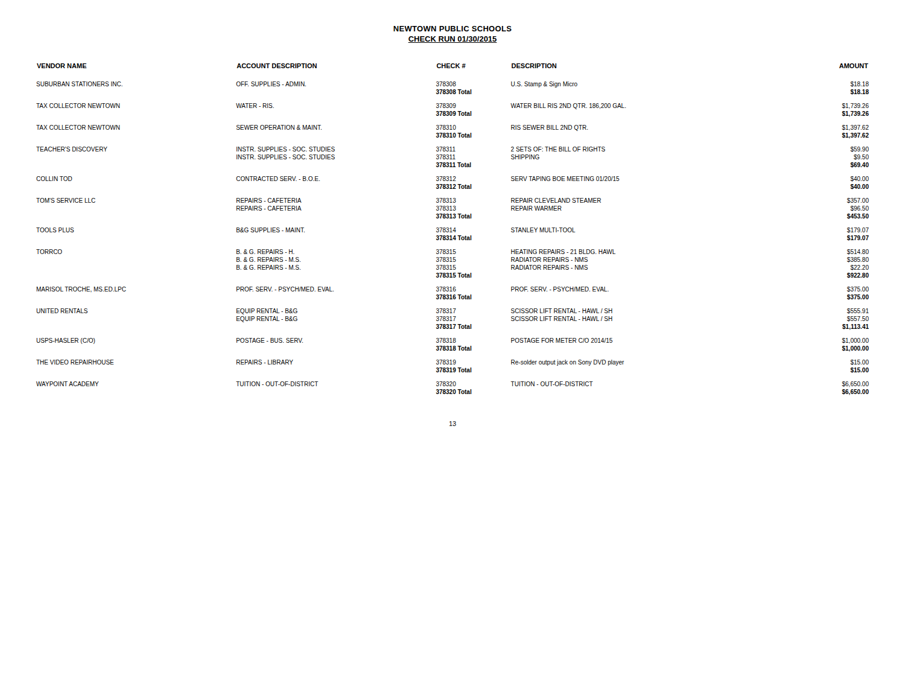NEWTOWN PUBLIC SCHOOLS
CHECK RUN 01/30/2015
| VENDOR NAME | ACCOUNT DESCRIPTION | CHECK # | DESCRIPTION | AMOUNT |
| --- | --- | --- | --- | --- |
| SUBURBAN STATIONERS INC. | OFF. SUPPLIES - ADMIN. | 378308 | U.S. Stamp & Sign Micro | $18.18 |
| | | 378308 Total | | $18.18 |
| TAX COLLECTOR NEWTOWN | WATER - RIS. | 378309 | WATER BILL RIS 2ND QTR. 186,200 GAL. | $1,739.26 |
| | | 378309 Total | | $1,739.26 |
| TAX COLLECTOR NEWTOWN | SEWER OPERATION & MAINT. | 378310 | RIS SEWER BILL 2ND QTR. | $1,397.62 |
| | | 378310 Total | | $1,397.62 |
| TEACHER'S DISCOVERY | INSTR. SUPPLIES - SOC. STUDIES | 378311 | 2 SETS OF: THE BILL OF RIGHTS | $59.90 |
| | INSTR. SUPPLIES - SOC. STUDIES | 378311 | SHIPPING | $9.50 |
| | | 378311 Total | | $69.40 |
| COLLIN TOD | CONTRACTED SERV. - B.O.E. | 378312 | SERV TAPING BOE MEETING 01/20/15 | $40.00 |
| | | 378312 Total | | $40.00 |
| TOM'S SERVICE LLC | REPAIRS - CAFETERIA | 378313 | REPAIR CLEVELAND STEAMER | $357.00 |
| | REPAIRS - CAFETERIA | 378313 | REPAIR WARMER | $96.50 |
| | | 378313 Total | | $453.50 |
| TOOLS PLUS | B&G SUPPLIES - MAINT. | 378314 | STANLEY MULTI-TOOL | $179.07 |
| | | 378314 Total | | $179.07 |
| TORRCO | B. & G. REPAIRS - H. | 378315 | HEATING REPAIRS - 21 BLDG. HAWL | $514.80 |
| | B. & G. REPAIRS - M.S. | 378315 | RADIATOR REPAIRS - NMS | $385.80 |
| | B. & G. REPAIRS - M.S. | 378315 | RADIATOR REPAIRS - NMS | $22.20 |
| | | 378315 Total | | $922.80 |
| MARISOL TROCHE, MS.ED.LPC | PROF. SERV. - PSYCH/MED. EVAL. | 378316 | PROF. SERV. - PSYCH/MED. EVAL. | $375.00 |
| | | 378316 Total | | $375.00 |
| UNITED RENTALS | EQUIP RENTAL - B&G | 378317 | SCISSOR LIFT RENTAL - HAWL / SH | $555.91 |
| | EQUIP RENTAL - B&G | 378317 | SCISSOR LIFT RENTAL - HAWL / SH | $557.50 |
| | | 378317 Total | | $1,113.41 |
| USPS-HASLER (C/O) | POSTAGE - BUS. SERV. | 378318 | POSTAGE FOR METER C/O 2014/15 | $1,000.00 |
| | | 378318 Total | | $1,000.00 |
| THE VIDEO REPAIRHOUSE | REPAIRS - LIBRARY | 378319 | Re-solder output jack on Sony DVD player | $15.00 |
| | | 378319 Total | | $15.00 |
| WAYPOINT ACADEMY | TUITION - OUT-OF-DISTRICT | 378320 | TUITION - OUT-OF-DISTRICT | $6,650.00 |
| | | 378320 Total | | $6,650.00 |
13